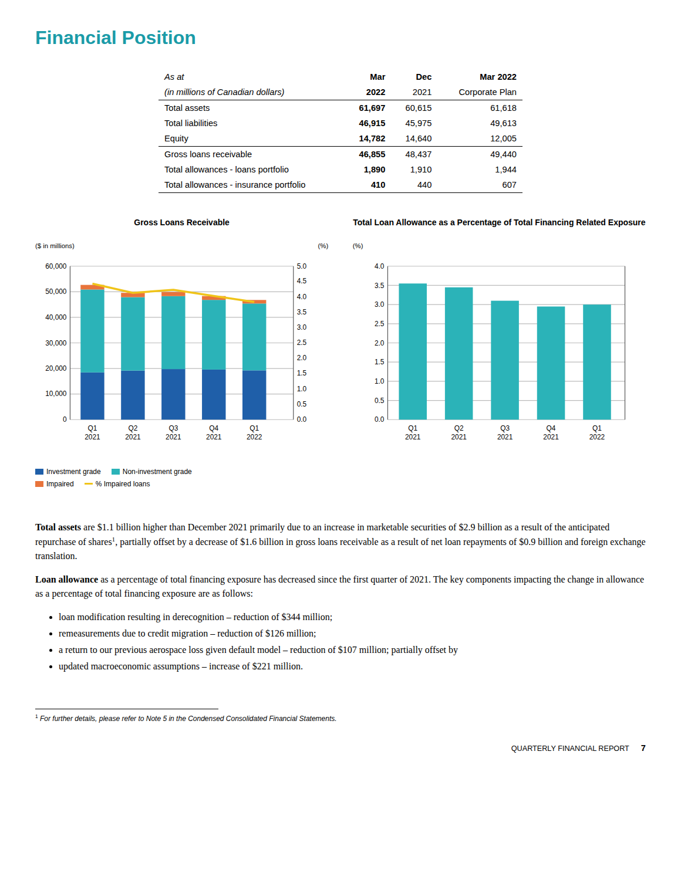Financial Position
| As at | Mar | Dec | Mar 2022 |
| --- | --- | --- | --- |
| (in millions of Canadian dollars) | 2022 | 2021 | Corporate Plan |
| Total assets | 61,697 | 60,615 | 61,618 |
| Total liabilities | 46,915 | 45,975 | 49,613 |
| Equity | 14,782 | 14,640 | 12,005 |
| Gross loans receivable | 46,855 | 48,437 | 49,440 |
| Total allowances - loans portfolio | 1,890 | 1,910 | 1,944 |
| Total allowances - insurance portfolio | 410 | 440 | 607 |
Gross Loans Receivable
($ in millions) (%)
0 10,000 20,000 30,000 40,000 50,000 60,000 0.0 0.5 1.0 1.5 2.0 2.5 3.0 3.5 4.0 4.5 5.0 Q12021 Q22021 Q32021 Q42021 Q12022
Investment grade Non-investment grade
Impaired % Impaired loans
Total Loan Allowance as a Percentage of Total Financing Related Exposure
(%)
0.0 0.5 1.0 1.5 2.0 2.5 3.0 3.5 4.0 Q12021 Q22021 Q32021 Q42021 Q12022
Total assets are $1.1 billion higher than December 2021 primarily due to an increase in marketable securities of $2.9 billion as a result of the anticipated repurchase of shares1, partially offset by a decrease of $1.6 billion in gross loans receivable as a result of net loan repayments of $0.9 billion and foreign exchange translation.
Loan allowance as a percentage of total financing exposure has decreased since the first quarter of 2021. The key components impacting the change in allowance as a percentage of total financing exposure are as follows:
loan modification resulting in derecognition – reduction of $344 million;
remeasurements due to credit migration – reduction of $126 million;
a return to our previous aerospace loss given default model – reduction of $107 million; partially offset by
updated macroeconomic assumptions – increase of $221 million.
1 For further details, please refer to Note 5 in the Condensed Consolidated Financial Statements.
QUARTERLY FINANCIAL REPORT7